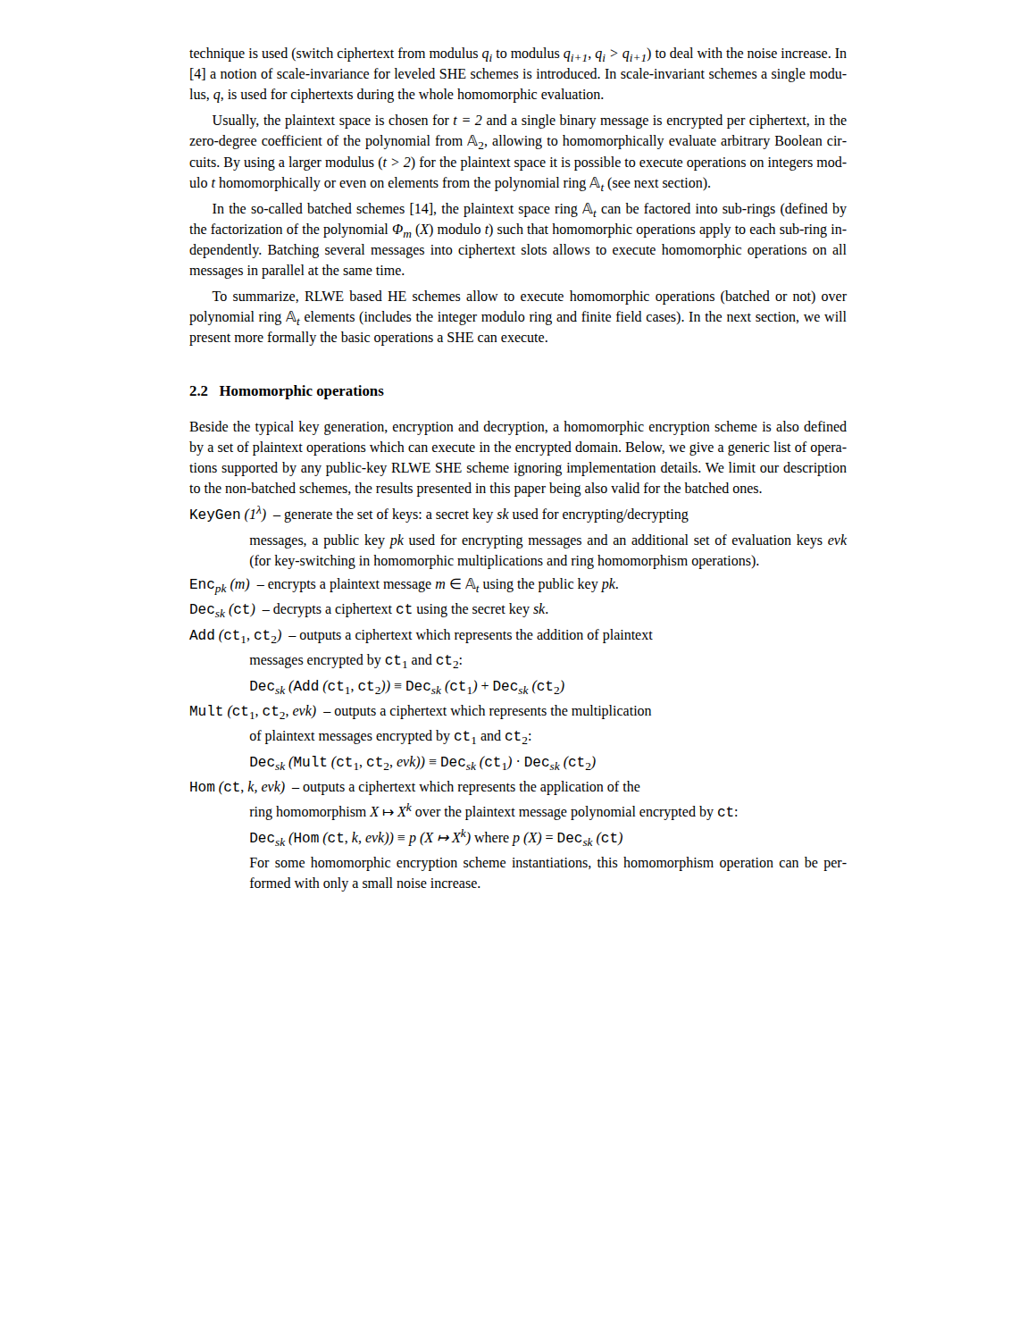technique is used (switch ciphertext from modulus qi to modulus qi+1, qi > qi+1) to deal with the noise increase. In [4] a notion of scale-invariance for leveled SHE schemes is introduced. In scale-invariant schemes a single modulus, q, is used for ciphertexts during the whole homomorphic evaluation.
Usually, the plaintext space is chosen for t = 2 and a single binary message is encrypted per ciphertext, in the zero-degree coefficient of the polynomial from 𝔸2, allowing to homomorphically evaluate arbitrary Boolean circuits. By using a larger modulus (t > 2) for the plaintext space it is possible to execute operations on integers modulo t homomorphically or even on elements from the polynomial ring 𝔸t (see next section).
In the so-called batched schemes [14], the plaintext space ring 𝔸t can be factored into sub-rings (defined by the factorization of the polynomial Φm (X) modulo t) such that homomorphic operations apply to each sub-ring independently. Batching several messages into ciphertext slots allows to execute homomorphic operations on all messages in parallel at the same time.
To summarize, RLWE based HE schemes allow to execute homomorphic operations (batched or not) over polynomial ring 𝔸t elements (includes the integer modulo ring and finite field cases). In the next section, we will present more formally the basic operations a SHE can execute.
2.2 Homomorphic operations
Beside the typical key generation, encryption and decryption, a homomorphic encryption scheme is also defined by a set of plaintext operations which can execute in the encrypted domain. Below, we give a generic list of operations supported by any public-key RLWE SHE scheme ignoring implementation details. We limit our description to the non-batched schemes, the results presented in this paper being also valid for the batched ones.
KeyGen (1λ) – generate the set of keys: a secret key sk used for encrypting/decrypting
messages, a public key pk used for encrypting messages and an additional set of evaluation keys evk (for key-switching in homomorphic multiplications and ring homomorphism operations).
Encpk (m) – encrypts a plaintext message m ∈ 𝔸t using the public key pk.
Decsk (ct) – decrypts a ciphertext ct using the secret key sk.
Add (ct1, ct2) – outputs a ciphertext which represents the addition of plaintext
messages encrypted by ct1 and ct2:
Decsk (Add (ct1, ct2)) ≡ Decsk (ct1) + Decsk (ct2)
Mult (ct1, ct2, evk) – outputs a ciphertext which represents the multiplication
of plaintext messages encrypted by ct1 and ct2:
Decsk (Mult (ct1, ct2, evk)) ≡ Decsk (ct1) · Decsk (ct2)
Hom (ct, k, evk) – outputs a ciphertext which represents the application of the
ring homomorphism X ↦ Xk over the plaintext message polynomial encrypted by ct:
Decsk (Hom (ct, k, evk)) ≡ p (X ↦ Xk) where p (X) = Decsk (ct)
For some homomorphic encryption scheme instantiations, this homomorphism operation can be performed with only a small noise increase.